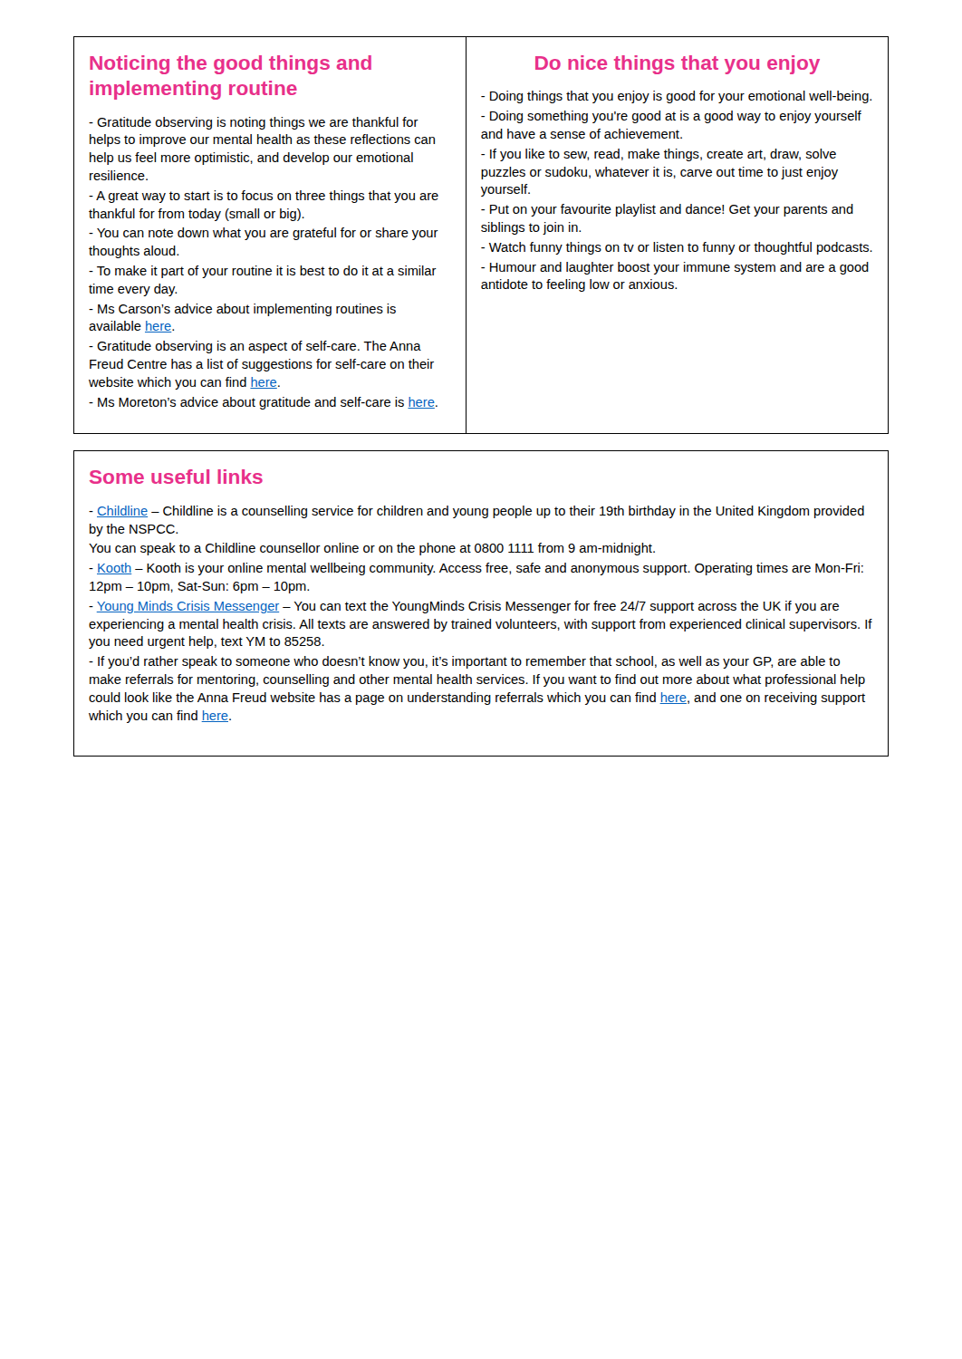| Noticing the good things and implementing routine - Gratitude observing is noting things we are thankful for helps to improve our mental health as these reflections can help us feel more optimistic, and develop our emotional resilience. - A great way to start is to focus on three things that you are thankful for from today (small or big). - You can note down what you are grateful for or share your thoughts aloud. - To make it part of your routine it is best to do it at a similar time every day. - Ms Carson’s advice about implementing routines is available here . - Gratitude observing is an aspect of self-care. The Anna Freud Centre has a list of suggestions for self-care on their website which you can find here . - Ms Moreton’s advice about gratitude and self-care is here . | Do nice things that you enjoy - Doing things that you enjoy is good for your emotional well-being. - Doing something you're good at is a good way to enjoy yourself and have a sense of achievement. - If you like to sew, read, make things, create art, draw, solve puzzles or sudoku, whatever it is, carve out time to just enjoy yourself. - Put on your favourite playlist and dance! Get your parents and siblings to join in. - Watch funny things on tv or listen to funny or thoughtful podcasts. - Humour and laughter boost your immune system and are a good antidote to feeling low or anxious. |
| Some useful links - Childline – Childline is a counselling service for children and young people up to their 19th birthday in the United Kingdom provided by the NSPCC. You can speak to a Childline counsellor online or on the phone at 0800 1111 from 9 am-midnight. - Kooth – Kooth is your online mental wellbeing community. Access free, safe and anonymous support. Operating times are Mon-Fri: 12pm – 10pm, Sat-Sun: 6pm – 10pm. - Young Minds Crisis Messenger – You can text the YoungMinds Crisis Messenger for free 24/7 support across the UK if you are experiencing a mental health crisis. All texts are answered by trained volunteers, with support from experienced clinical supervisors. If you need urgent help, text YM to 85258. - If you’d rather speak to someone who doesn’t know you, it’s important to remember that school, as well as your GP, are able to make referrals for mentoring, counselling and other mental health services. If you want to find out more about what professional help could look like the Anna Freud website has a page on understanding referrals which you can find here , and one on receiving support which you can find here . |